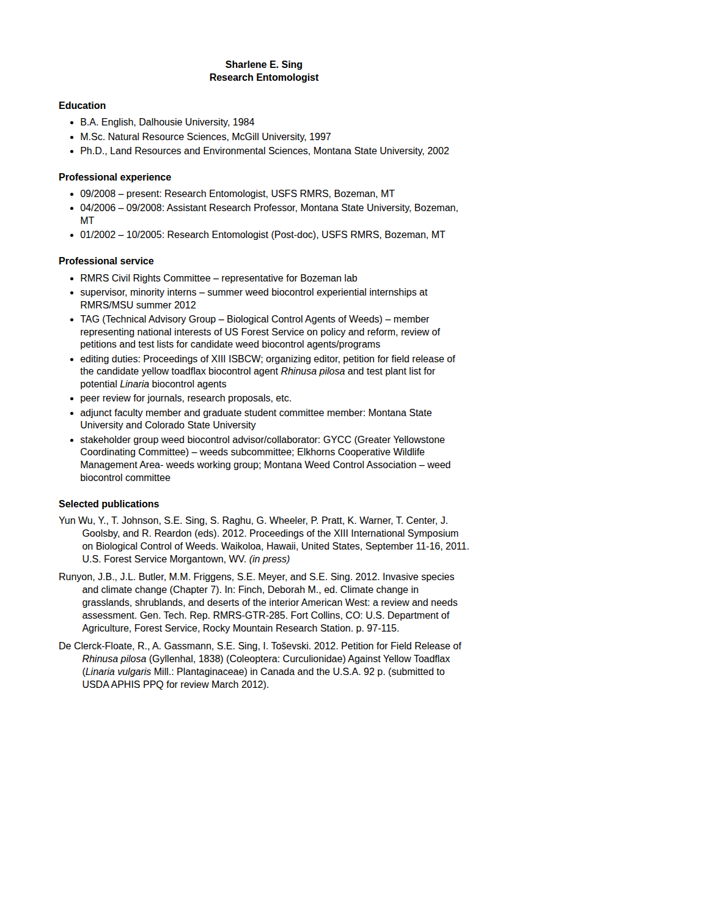Sharlene E. Sing
Research Entomologist
Education
B.A. English, Dalhousie University, 1984
M.Sc. Natural Resource Sciences, McGill University, 1997
Ph.D., Land Resources and Environmental Sciences, Montana State University, 2002
Professional experience
09/2008 – present: Research Entomologist, USFS RMRS, Bozeman, MT
04/2006 – 09/2008: Assistant Research Professor, Montana State University, Bozeman, MT
01/2002 – 10/2005: Research Entomologist (Post-doc), USFS RMRS, Bozeman, MT
Professional service
RMRS Civil Rights Committee – representative for Bozeman lab
supervisor, minority interns – summer weed biocontrol experiential internships at RMRS/MSU summer 2012
TAG (Technical Advisory Group – Biological Control Agents of Weeds) – member representing national interests of US Forest Service on policy and reform, review of petitions and test lists for candidate weed biocontrol agents/programs
editing duties: Proceedings of XIII ISBCW; organizing editor, petition for field release of the candidate yellow toadflax biocontrol agent Rhinusa pilosa and test plant list for potential Linaria biocontrol agents
peer review for journals, research proposals, etc.
adjunct faculty member and graduate student committee member: Montana State University and Colorado State University
stakeholder group weed biocontrol advisor/collaborator: GYCC (Greater Yellowstone Coordinating Committee) – weeds subcommittee; Elkhorns Cooperative Wildlife Management Area- weeds working group; Montana Weed Control Association – weed biocontrol committee
Selected publications
Yun Wu, Y., T. Johnson, S.E. Sing, S. Raghu, G. Wheeler, P. Pratt, K. Warner, T. Center, J. Goolsby, and R. Reardon (eds). 2012. Proceedings of the XIII International Symposium on Biological Control of Weeds. Waikoloa, Hawaii, United States, September 11-16, 2011. U.S. Forest Service Morgantown, WV. (in press)
Runyon, J.B., J.L. Butler, M.M. Friggens, S.E. Meyer, and S.E. Sing. 2012. Invasive species and climate change (Chapter 7). In: Finch, Deborah M., ed. Climate change in grasslands, shrublands, and deserts of the interior American West: a review and needs assessment. Gen. Tech. Rep. RMRS-GTR-285. Fort Collins, CO: U.S. Department of Agriculture, Forest Service, Rocky Mountain Research Station. p. 97-115.
De Clerck-Floate, R., A. Gassmann, S.E. Sing, I. Toševski. 2012. Petition for Field Release of Rhinusa pilosa (Gyllenhal, 1838) (Coleoptera: Curculionidae) Against Yellow Toadflax (Linaria vulgaris Mill.: Plantaginaceae) in Canada and the U.S.A. 92 p. (submitted to USDA APHIS PPQ for review March 2012).